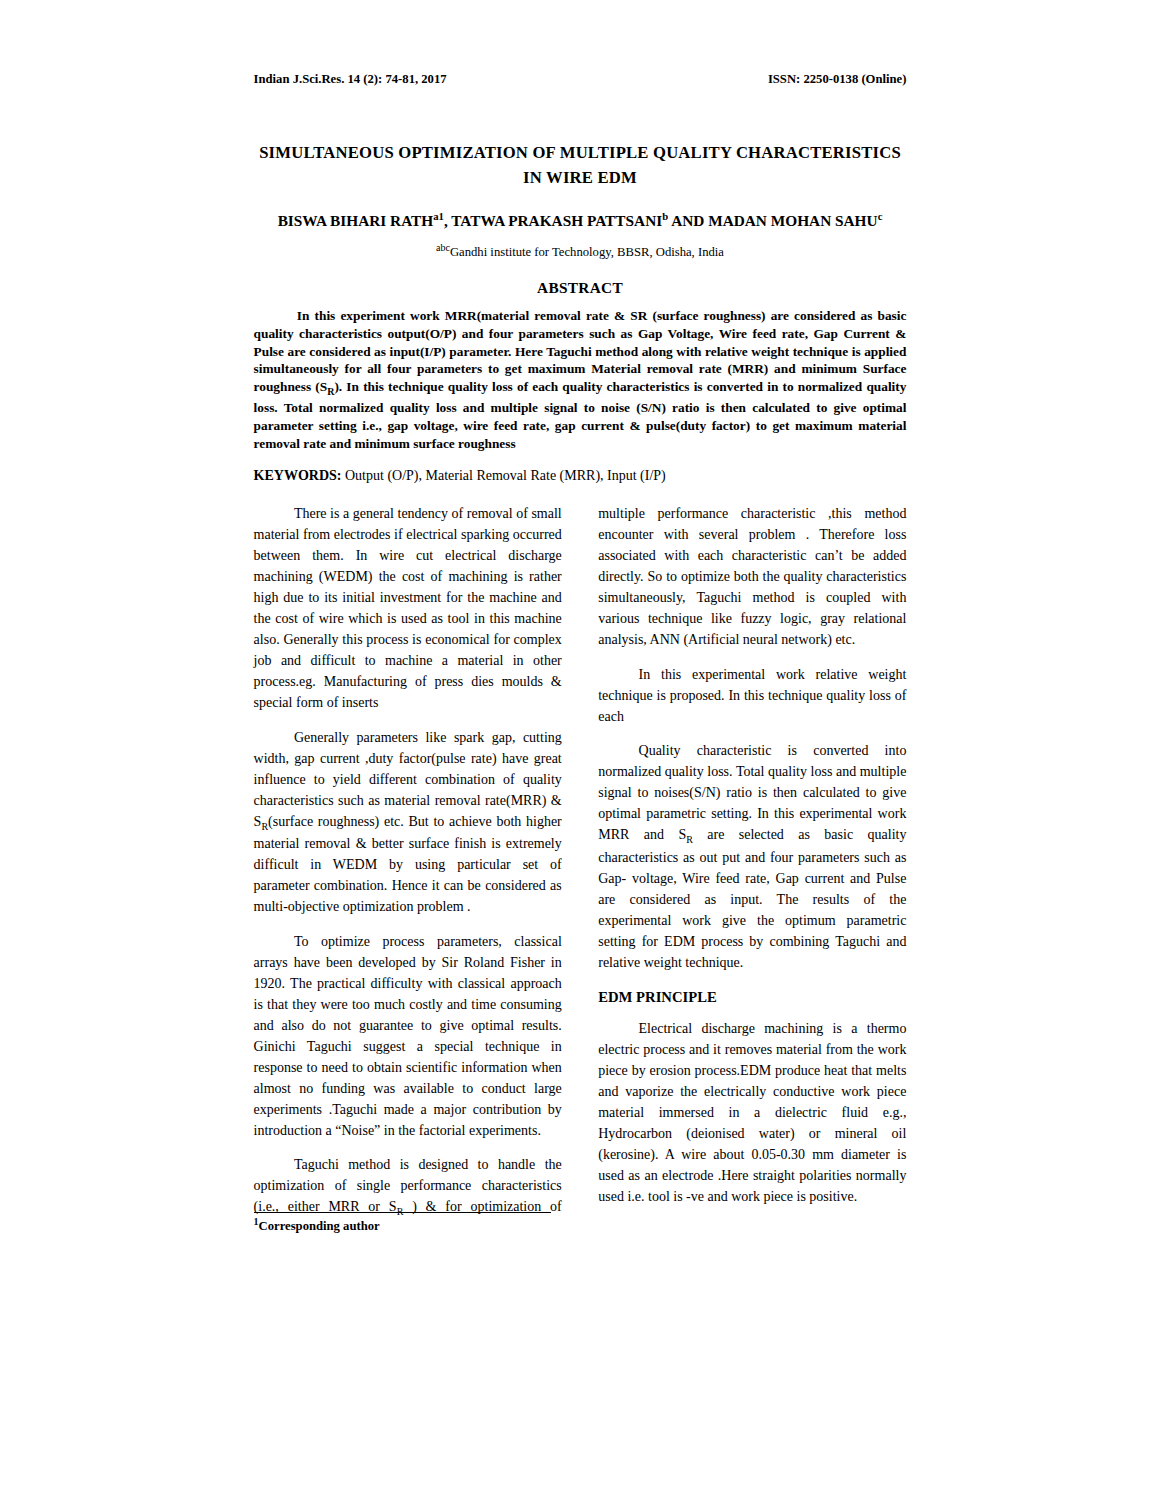Indian J.Sci.Res. 14 (2): 74-81, 2017 ISSN: 2250-0138 (Online)
SIMULTANEOUS OPTIMIZATION OF MULTIPLE QUALITY CHARACTERISTICS IN WIRE EDM
BISWA BIHARI RATHa1, TATWA PRAKASH PATTSANIb AND MADAN MOHAN SAHUc
abcGandhi institute for Technology, BBSR, Odisha, India
ABSTRACT
In this experiment work MRR(material removal rate & SR (surface roughness) are considered as basic quality characteristics output(O/P) and four parameters such as Gap Voltage, Wire feed rate, Gap Current & Pulse are considered as input(I/P) parameter. Here Taguchi method along with relative weight technique is applied simultaneously for all four parameters to get maximum Material removal rate (MRR) and minimum Surface roughness (SR). In this technique quality loss of each quality characteristics is converted in to normalized quality loss. Total normalized quality loss and multiple signal to noise (S/N) ratio is then calculated to give optimal parameter setting i.e., gap voltage, wire feed rate, gap current & pulse(duty factor) to get maximum material removal rate and minimum surface roughness
KEYWORDS: Output (O/P), Material Removal Rate (MRR), Input (I/P)
There is a general tendency of removal of small material from electrodes if electrical sparking occurred between them. In wire cut electrical discharge machining (WEDM) the cost of machining is rather high due to its initial investment for the machine and the cost of wire which is used as tool in this machine also. Generally this process is economical for complex job and difficult to machine a material in other process.eg. Manufacturing of press dies moulds & special form of inserts
Generally parameters like spark gap, cutting width, gap current ,duty factor(pulse rate) have great influence to yield different combination of quality characteristics such as material removal rate(MRR) & SR(surface roughness) etc. But to achieve both higher material removal & better surface finish is extremely difficult in WEDM by using particular set of parameter combination. Hence it can be considered as multi-objective optimization problem .
To optimize process parameters, classical arrays have been developed by Sir Roland Fisher in 1920. The practical difficulty with classical approach is that they were too much costly and time consuming and also do not guarantee to give optimal results. Ginichi Taguchi suggest a special technique in response to need to obtain scientific information when almost no funding was available to conduct large experiments .Taguchi made a major contribution by introduction a “Noise” in the factorial experiments.
Taguchi method is designed to handle the optimization of single performance characteristics (i.e., either MRR or SR ) & for optimization of multiple performance characteristic ,this method encounter with several problem . Therefore loss associated with each characteristic can’t be added directly. So to optimize both the quality characteristics simultaneously, Taguchi method is coupled with various technique like fuzzy logic, gray relational analysis, ANN (Artificial neural network) etc.
In this experimental work relative weight technique is proposed. In this technique quality loss of each
Quality characteristic is converted into normalized quality loss. Total quality loss and multiple signal to noises(S/N) ratio is then calculated to give optimal parametric setting. In this experimental work MRR and SR are selected as basic quality characteristics as out put and four parameters such as Gap- voltage, Wire feed rate, Gap current and Pulse are considered as input. The results of the experimental work give the optimum parametric setting for EDM process by combining Taguchi and relative weight technique.
EDM PRINCIPLE
Electrical discharge machining is a thermo electric process and it removes material from the work piece by erosion process.EDM produce heat that melts and vaporize the electrically conductive work piece material immersed in a dielectric fluid e.g., Hydrocarbon (deionised water) or mineral oil (kerosine). A wire about 0.05-0.30 mm diameter is used as an electrode .Here straight polarities normally used i.e. tool is -ve and work piece is positive.
1Corresponding author